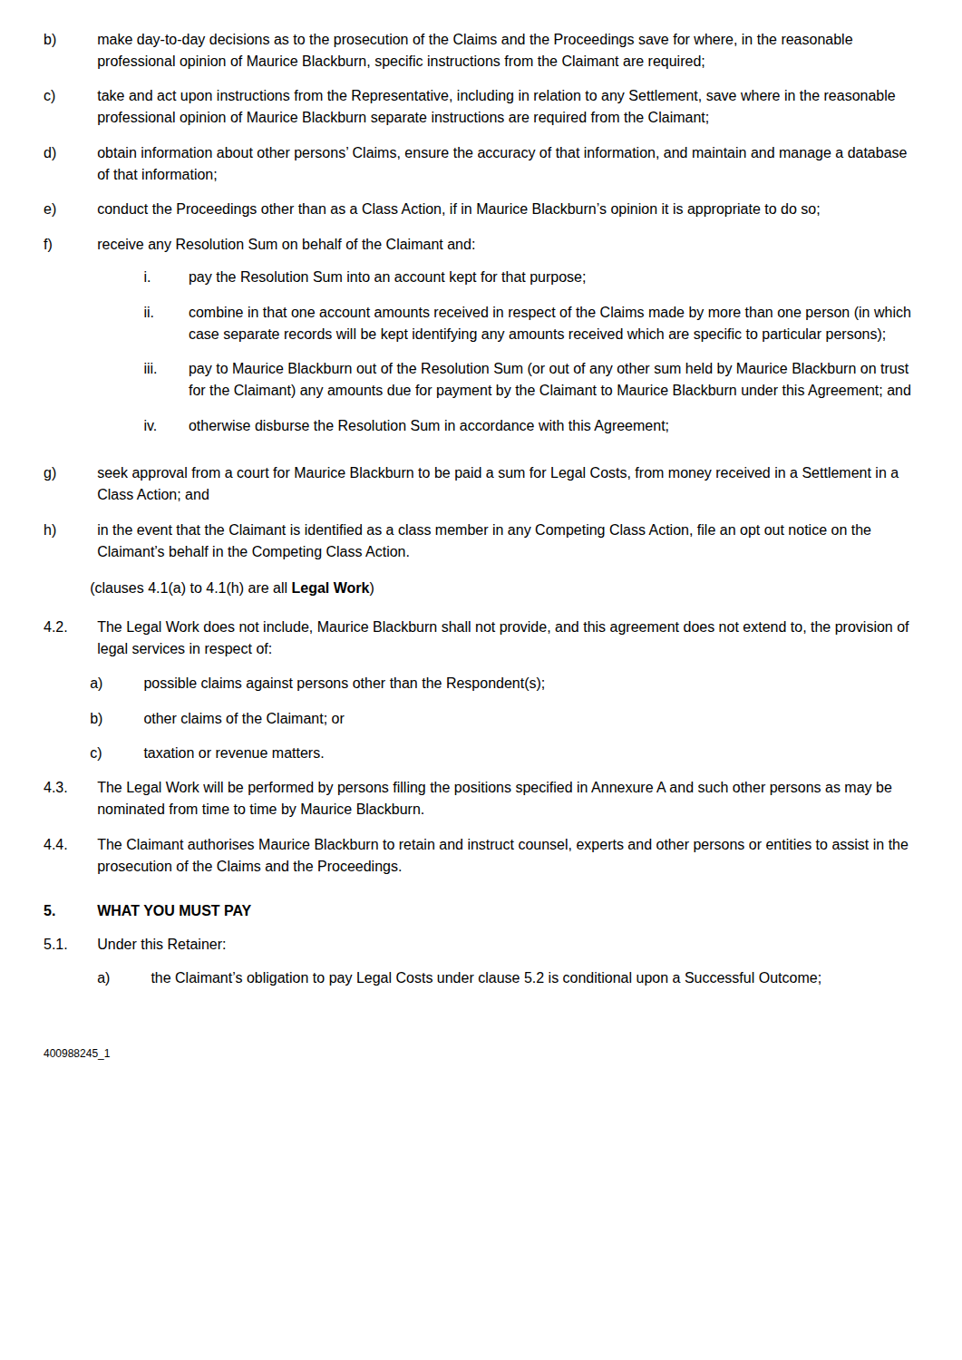b) make day-to-day decisions as to the prosecution of the Claims and the Proceedings save for where, in the reasonable professional opinion of Maurice Blackburn, specific instructions from the Claimant are required;
c) take and act upon instructions from the Representative, including in relation to any Settlement, save where in the reasonable professional opinion of Maurice Blackburn separate instructions are required from the Claimant;
d) obtain information about other persons’ Claims, ensure the accuracy of that information, and maintain and manage a database of that information;
e) conduct the Proceedings other than as a Class Action, if in Maurice Blackburn’s opinion it is appropriate to do so;
f) receive any Resolution Sum on behalf of the Claimant and:
i. pay the Resolution Sum into an account kept for that purpose;
ii. combine in that one account amounts received in respect of the Claims made by more than one person (in which case separate records will be kept identifying any amounts received which are specific to particular persons);
iii. pay to Maurice Blackburn out of the Resolution Sum (or out of any other sum held by Maurice Blackburn on trust for the Claimant) any amounts due for payment by the Claimant to Maurice Blackburn under this Agreement; and
iv. otherwise disburse the Resolution Sum in accordance with this Agreement;
g) seek approval from a court for Maurice Blackburn to be paid a sum for Legal Costs, from money received in a Settlement in a Class Action; and
h) in the event that the Claimant is identified as a class member in any Competing Class Action, file an opt out notice on the Claimant’s behalf in the Competing Class Action.
(clauses 4.1(a) to 4.1(h) are all Legal Work)
4.2. The Legal Work does not include, Maurice Blackburn shall not provide, and this agreement does not extend to, the provision of legal services in respect of:
a) possible claims against persons other than the Respondent(s);
b) other claims of the Claimant; or
c) taxation or revenue matters.
4.3. The Legal Work will be performed by persons filling the positions specified in Annexure A and such other persons as may be nominated from time to time by Maurice Blackburn.
4.4. The Claimant authorises Maurice Blackburn to retain and instruct counsel, experts and other persons or entities to assist in the prosecution of the Claims and the Proceedings.
5. WHAT YOU MUST PAY
5.1. Under this Retainer:
a) the Claimant’s obligation to pay Legal Costs under clause 5.2 is conditional upon a Successful Outcome;
400988245_1